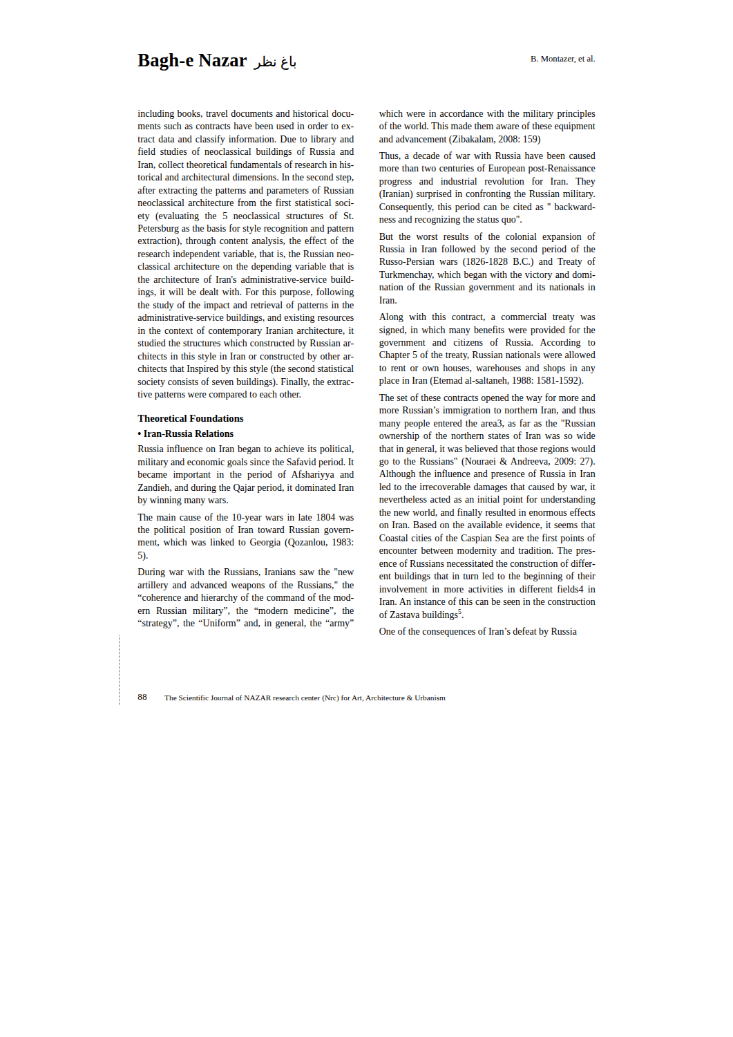Bagh-e Nazar باغ نظر
B. Montazer, et al.
including books, travel documents and historical documents such as contracts have been used in order to extract data and classify information. Due to library and field studies of neoclassical buildings of Russia and Iran, collect theoretical fundamentals of research in historical and architectural dimensions. In the second step, after extracting the patterns and parameters of Russian neoclassical architecture from the first statistical society (evaluating the 5 neoclassical structures of St. Petersburg as the basis for style recognition and pattern extraction), through content analysis, the effect of the research independent variable, that is, the Russian neoclassical architecture on the depending variable that is the architecture of Iran's administrative-service buildings, it will be dealt with. For this purpose, following the study of the impact and retrieval of patterns in the administrative-service buildings, and existing resources in the context of contemporary Iranian architecture, it studied the structures which constructed by Russian architects in this style in Iran or constructed by other architects that Inspired by this style (the second statistical society consists of seven buildings). Finally, the extractive patterns were compared to each other.
Theoretical Foundations
• Iran-Russia Relations
Russia influence on Iran began to achieve its political, military and economic goals since the Safavid period. It became important in the period of Afshariyya and Zandieh, and during the Qajar period, it dominated Iran by winning many wars.
The main cause of the 10-year wars in late 1804 was the political position of Iran toward Russian government, which was linked to Georgia (Qozanlou, 1983: 5).
During war with the Russians, Iranians saw the "new artillery and advanced weapons of the Russians," the “coherence and hierarchy of the command of the modern Russian military”, the “modern medicine”, the “strategy”, the “Uniform” and, in general, the “army” which were in accordance with the military principles of the world. This made them aware of these equipment and advancement (Zibakalam, 2008: 159)
Thus, a decade of war with Russia have been caused more than two centuries of European post-Renaissance progress and industrial revolution for Iran. They (Iranian) surprised in confronting the Russian military. Consequently, this period can be cited as " backwardness and recognizing the status quo".
But the worst results of the colonial expansion of Russia in Iran followed by the second period of the Russo-Persian wars (1826-1828 B.C.) and Treaty of Turkmenchay, which began with the victory and domination of the Russian government and its nationals in Iran.
Along with this contract, a commercial treaty was signed, in which many benefits were provided for the government and citizens of Russia. According to Chapter 5 of the treaty, Russian nationals were allowed to rent or own houses, warehouses and shops in any place in Iran (Etemad al-saltaneh, 1988: 1581-1592).
The set of these contracts opened the way for more and more Russian’s immigration to northern Iran, and thus many people entered the area3, as far as the "Russian ownership of the northern states of Iran was so wide that in general, it was believed that those regions would go to the Russians" (Nouraei & Andreeva, 2009: 27). Although the influence and presence of Russia in Iran led to the irrecoverable damages that caused by war, it nevertheless acted as an initial point for understanding the new world, and finally resulted in enormous effects on Iran. Based on the available evidence, it seems that Coastal cities of the Caspian Sea are the first points of encounter between modernity and tradition. The presence of Russians necessitated the construction of different buildings that in turn led to the beginning of their involvement in more activities in different fields4 in Iran. An instance of this can be seen in the construction of Zastava buildings5.
One of the consequences of Iran’s defeat by Russia
88
The Scientific Journal of NAZAR research center (Nrc) for Art, Architecture & Urbanism